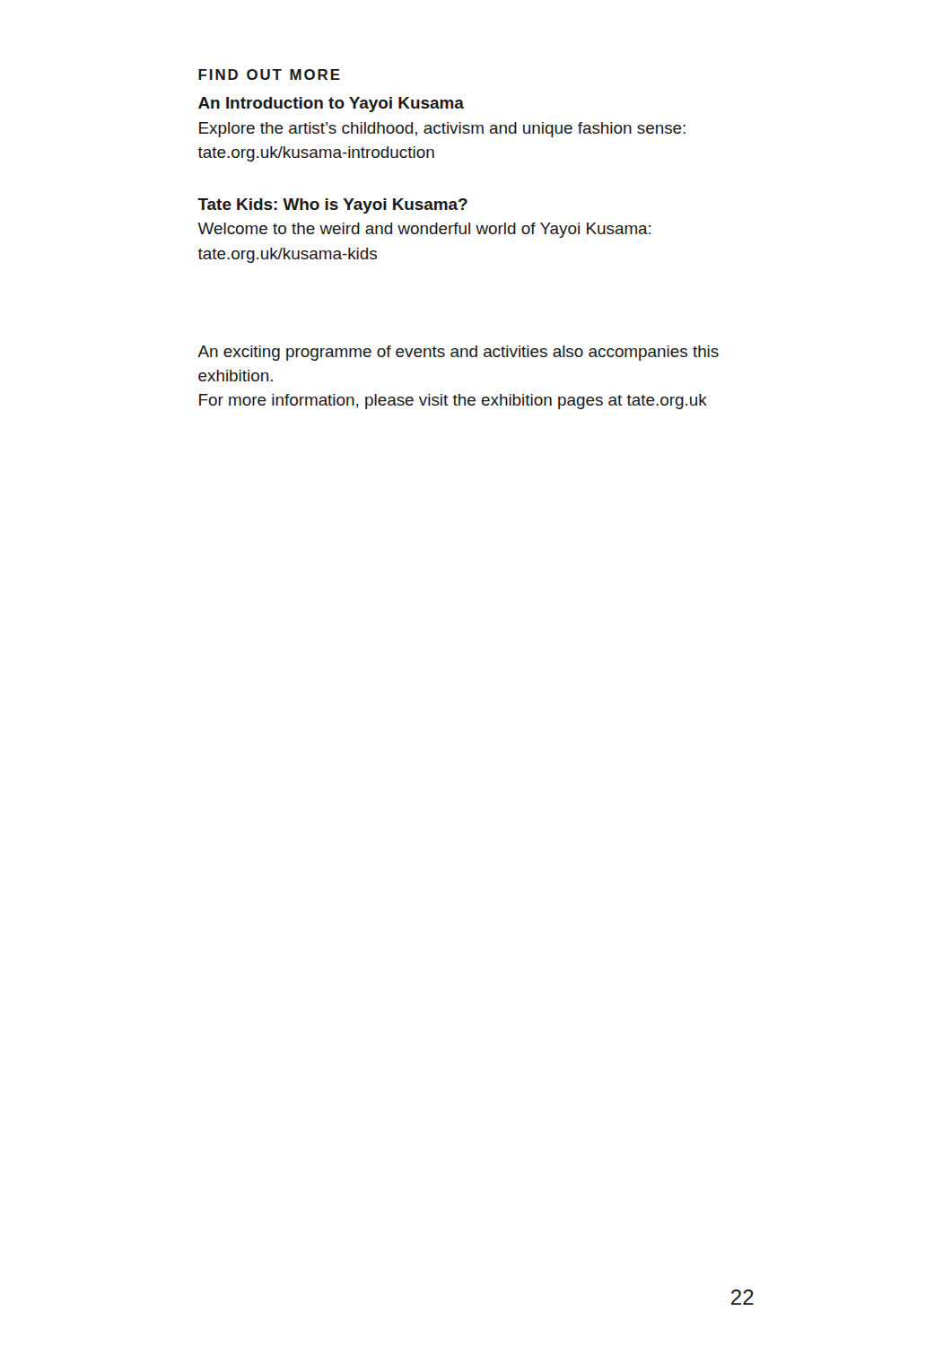Find out more
An Introduction to Yayoi Kusama
Explore the artist’s childhood, activism and unique fashion sense:
tate.org.uk/kusama-introduction
Tate Kids: Who is Yayoi Kusama?
Welcome to the weird and wonderful world of Yayoi Kusama: tate.org.uk/kusama-kids
An exciting programme of events and activities also accompanies this exhibition.
For more information, please visit the exhibition pages at tate.org.uk
22